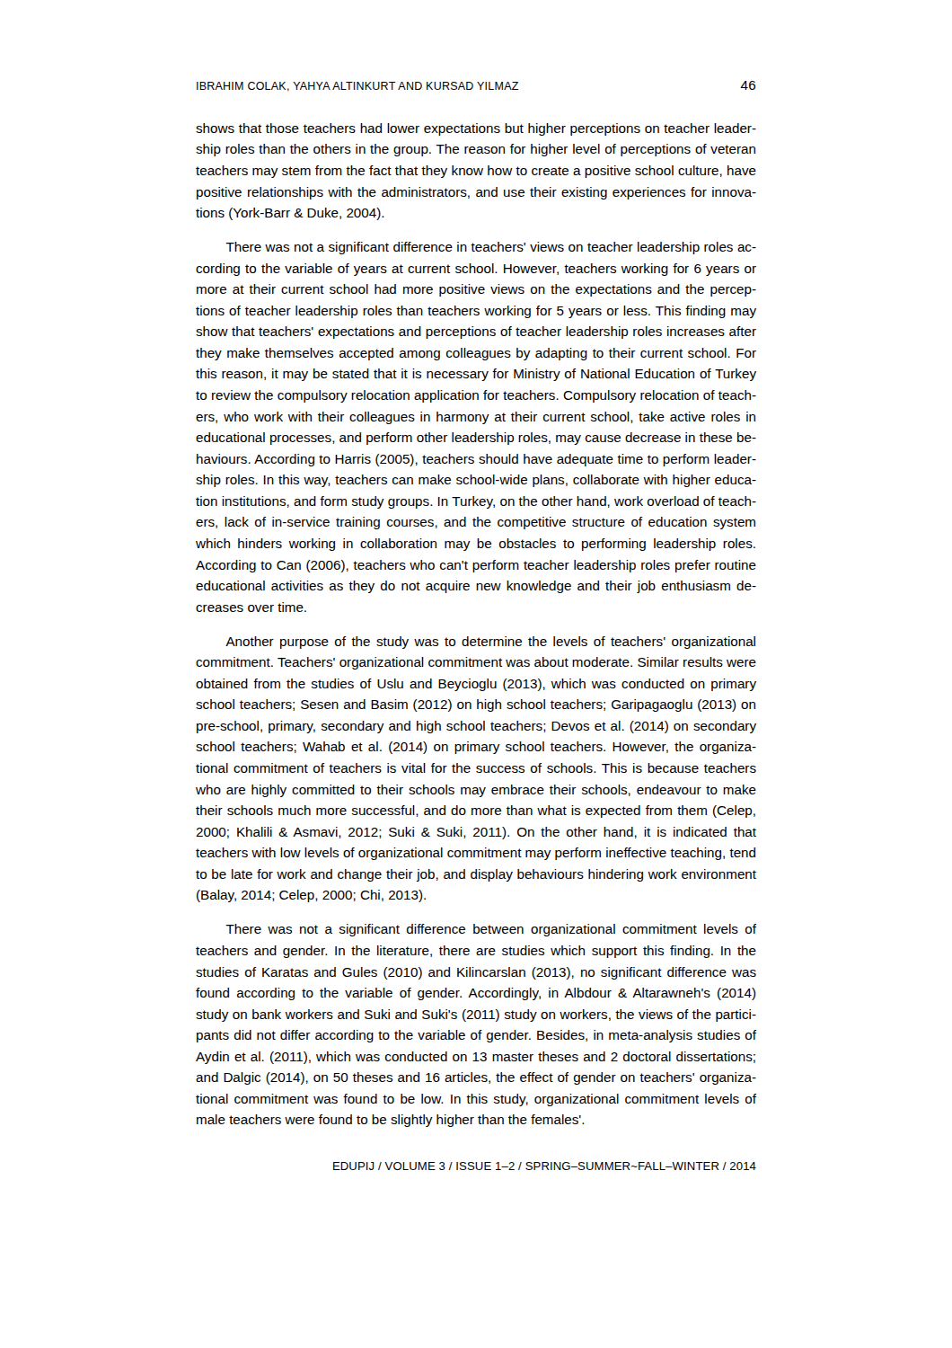Ibrahim Colak, Yahya Altinkurt and Kursad Yilmaz 46
shows that those teachers had lower expectations but higher perceptions on teacher leadership roles than the others in the group. The reason for higher level of perceptions of veteran teachers may stem from the fact that they know how to create a positive school culture, have positive relationships with the administrators, and use their existing experiences for innovations (York-Barr & Duke, 2004).
There was not a significant difference in teachers' views on teacher leadership roles according to the variable of years at current school. However, teachers working for 6 years or more at their current school had more positive views on the expectations and the perceptions of teacher leadership roles than teachers working for 5 years or less. This finding may show that teachers' expectations and perceptions of teacher leadership roles increases after they make themselves accepted among colleagues by adapting to their current school. For this reason, it may be stated that it is necessary for Ministry of National Education of Turkey to review the compulsory relocation application for teachers. Compulsory relocation of teachers, who work with their colleagues in harmony at their current school, take active roles in educational processes, and perform other leadership roles, may cause decrease in these behaviours. According to Harris (2005), teachers should have adequate time to perform leadership roles. In this way, teachers can make school-wide plans, collaborate with higher education institutions, and form study groups. In Turkey, on the other hand, work overload of teachers, lack of in-service training courses, and the competitive structure of education system which hinders working in collaboration may be obstacles to performing leadership roles. According to Can (2006), teachers who can't perform teacher leadership roles prefer routine educational activities as they do not acquire new knowledge and their job enthusiasm decreases over time.
Another purpose of the study was to determine the levels of teachers' organizational commitment. Teachers' organizational commitment was about moderate. Similar results were obtained from the studies of Uslu and Beycioglu (2013), which was conducted on primary school teachers; Sesen and Basim (2012) on high school teachers; Garipagaoglu (2013) on pre-school, primary, secondary and high school teachers; Devos et al. (2014) on secondary school teachers; Wahab et al. (2014) on primary school teachers. However, the organizational commitment of teachers is vital for the success of schools. This is because teachers who are highly committed to their schools may embrace their schools, endeavour to make their schools much more successful, and do more than what is expected from them (Celep, 2000; Khalili & Asmavi, 2012; Suki & Suki, 2011). On the other hand, it is indicated that teachers with low levels of organizational commitment may perform ineffective teaching, tend to be late for work and change their job, and display behaviours hindering work environment (Balay, 2014; Celep, 2000; Chi, 2013).
There was not a significant difference between organizational commitment levels of teachers and gender. In the literature, there are studies which support this finding. In the studies of Karatas and Gules (2010) and Kilincarslan (2013), no significant difference was found according to the variable of gender. Accordingly, in Albdour & Altarawneh's (2014) study on bank workers and Suki and Suki's (2011) study on workers, the views of the participants did not differ according to the variable of gender. Besides, in meta-analysis studies of Aydin et al. (2011), which was conducted on 13 master theses and 2 doctoral dissertations; and Dalgic (2014), on 50 theses and 16 articles, the effect of gender on teachers' organizational commitment was found to be low. In this study, organizational commitment levels of male teachers were found to be slightly higher than the females'.
EDUPIJ / VOLUME 3 / ISSUE 1–2 / SPRING–SUMMER~FALL–WINTER / 2014